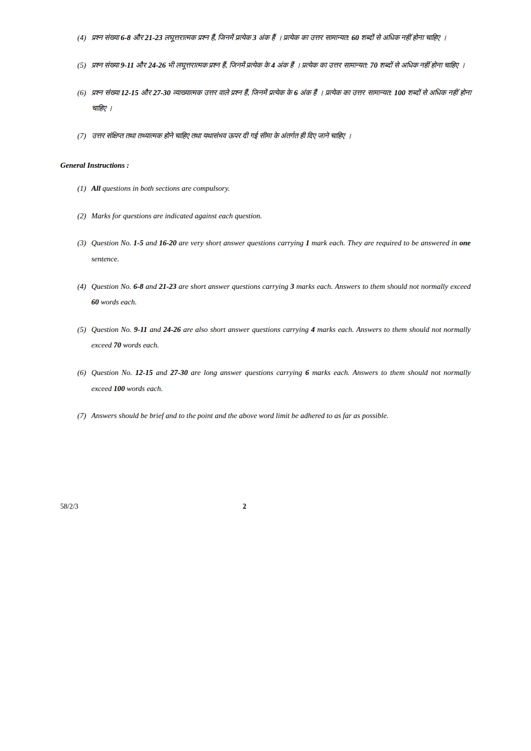(4) प्रश्न संख्या 6-8 और 21-23 लघूत्तरात्मक प्रश्न हैं, जिनमें प्रत्येक 3 अंक हैं । प्रत्येक का उत्तर सामान्यत: 60 शब्दों से अधिक नहीं होना चाहिए ।
(5) प्रश्न संख्या 9-11 और 24-26 भी लघूत्तरात्मक प्रश्न हैं, जिनमें प्रत्येक के 4 अंक हैं । प्रत्येक का उत्तर सामान्यत: 70 शब्दों से अधिक नहीं होना चाहिए ।
(6) प्रश्न संख्या 12-15 और 27-30 व्याख्यात्मक उत्तर वाले प्रश्न हैं, जिनमें प्रत्येक के 6 अंक हैं । प्रत्येक का उत्तर सामान्यत: 100 शब्दों से अधिक नहीं होना चाहिए ।
(7) उत्तर संक्षिप्त तथा तथ्यात्मक होने चाहिए तथा यथासंभव ऊपर दी गई सीमा के अंतर्गत ही दिए जाने चाहिए ।
General Instructions :
(1) All questions in both sections are compulsory.
(2) Marks for questions are indicated against each question.
(3) Question No. 1-5 and 16-20 are very short answer questions carrying 1 mark each. They are required to be answered in one sentence.
(4) Question No. 6-8 and 21-23 are short answer questions carrying 3 marks each. Answers to them should not normally exceed 60 words each.
(5) Question No. 9-11 and 24-26 are also short answer questions carrying 4 marks each. Answers to them should not normally exceed 70 words each.
(6) Question No. 12-15 and 27-30 are long answer questions carrying 6 marks each. Answers to them should not normally exceed 100 words each.
(7) Answers should be brief and to the point and the above word limit be adhered to as far as possible.
58/2/3 2